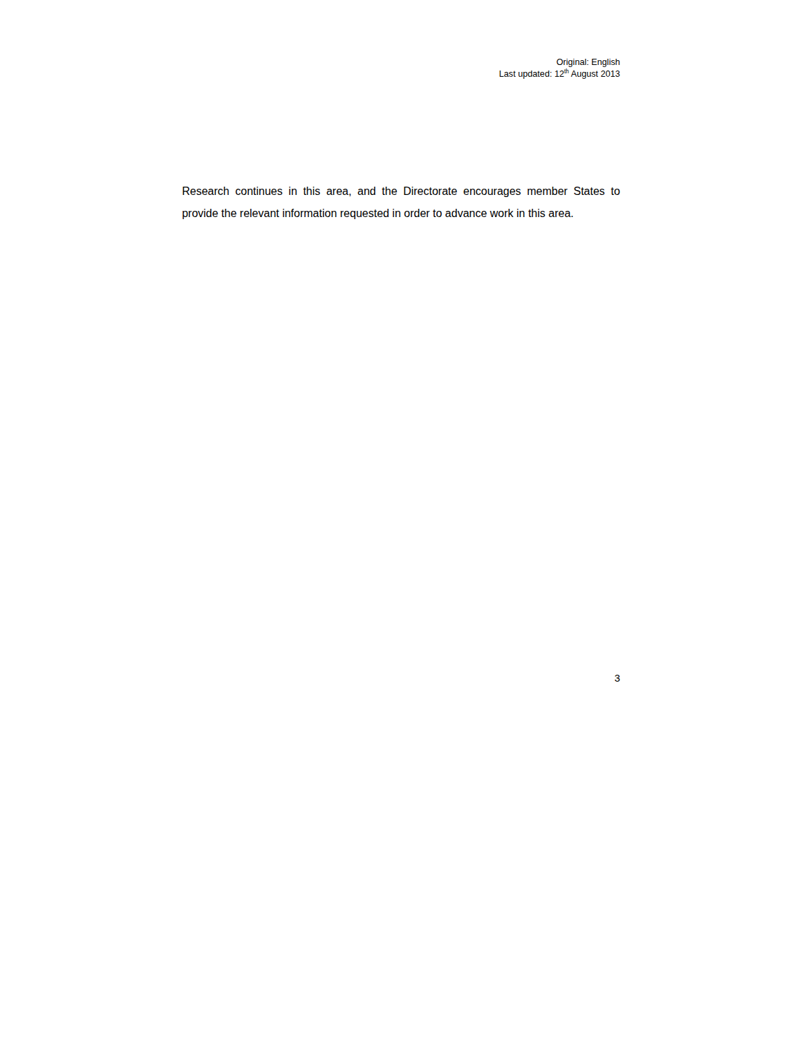Original: English Last updated: 12th August 2013
Research continues in this area, and the Directorate encourages member States to provide the relevant information requested in order to advance work in this area.
3